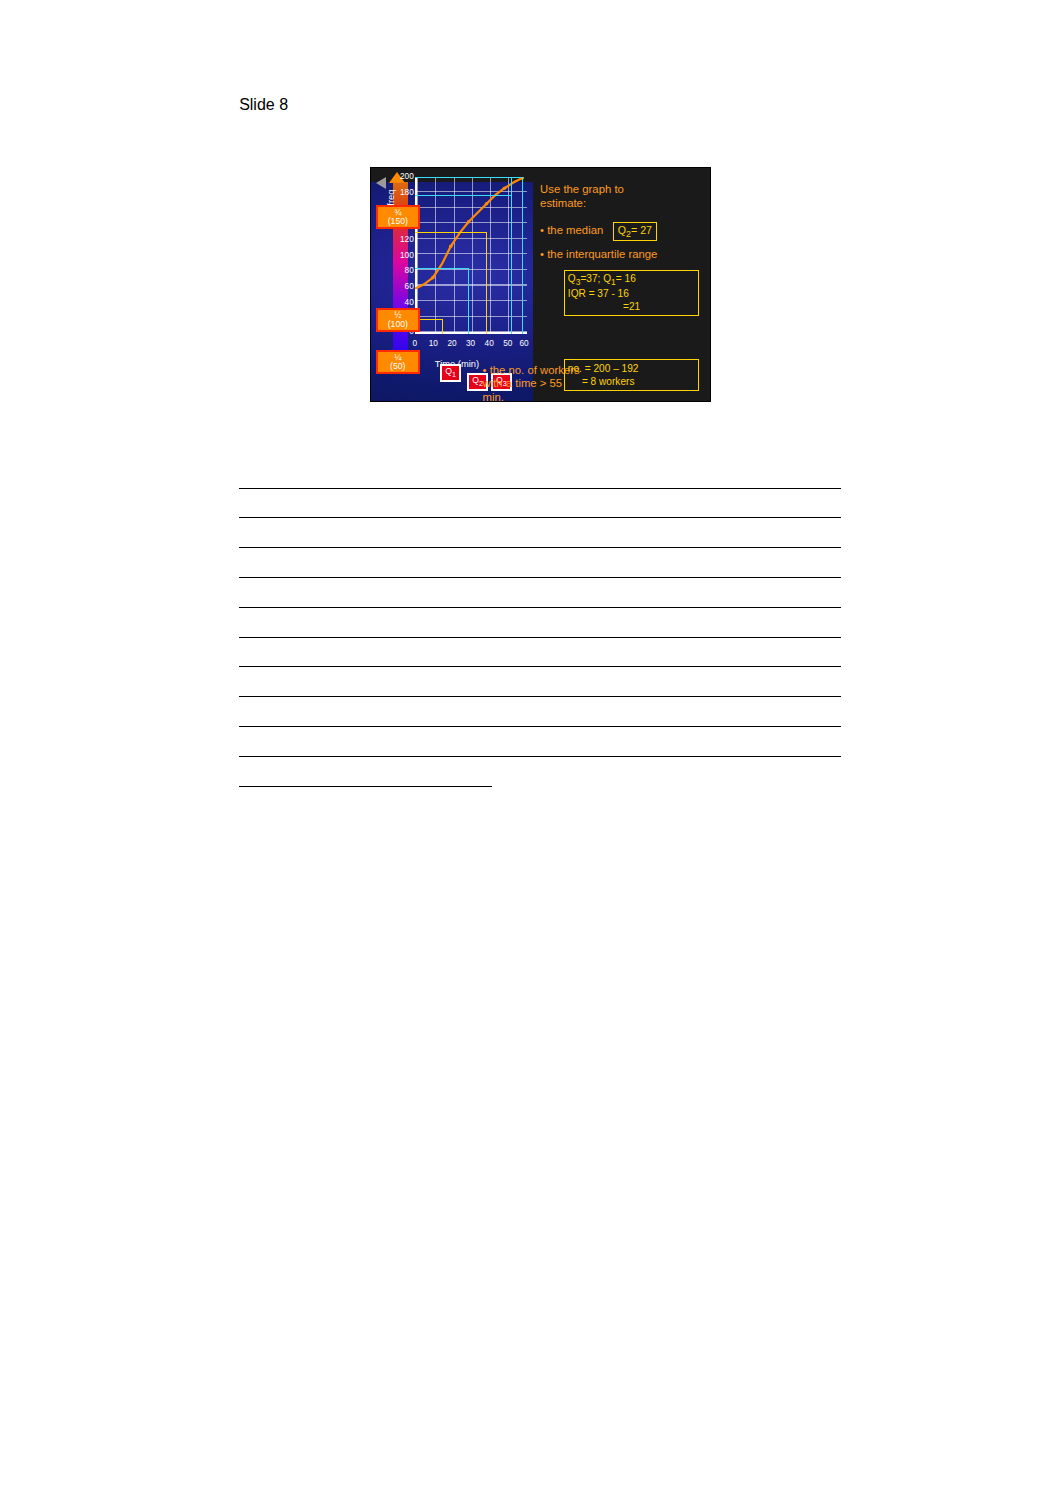Slide 8
200 180 160 140 120 100 80 60 40 20 0
0 10 20 30 40 50 60
Time (min)
Cum freq
¾
(150)
½
(100)
¼
(50)
Q1
Q2
Q3
Use the graph to
estimate:
the median Q2= 27
the interquartile range
Q3=37; Q1= 16
IQR = 37 - 16
=21
the no. of workers with a time > 55 min.
no. = 200 – 192
= 8 workers